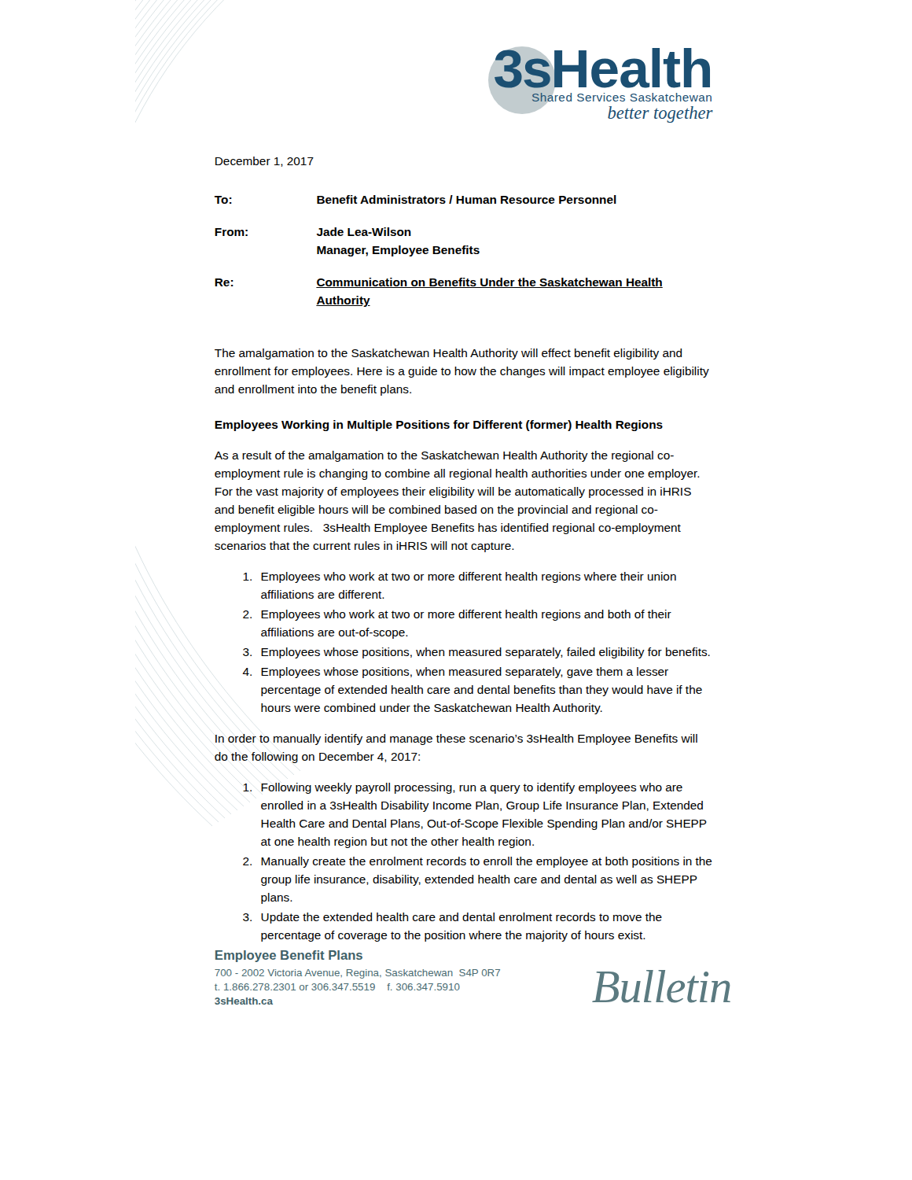3s Health
Shared Services Saskatchewan
better together
December 1, 2017
| To: | Benefit Administrators / Human Resource Personnel |
| From: | Jade Lea-Wilson Manager, Employee Benefits |
| Re: | Communication on Benefits Under the Saskatchewan Health Authority |
The amalgamation to the Saskatchewan Health Authority will effect benefit eligibility and enrollment for employees. Here is a guide to how the changes will impact employee eligibility and enrollment into the benefit plans.
Employees Working in Multiple Positions for Different (former) Health Regions
As a result of the amalgamation to the Saskatchewan Health Authority the regional co-employment rule is changing to combine all regional health authorities under one employer. For the vast majority of employees their eligibility will be automatically processed in iHRIS and benefit eligible hours will be combined based on the provincial and regional co-employment rules. 3sHealth Employee Benefits has identified regional co-employment scenarios that the current rules in iHRIS will not capture.
Employees who work at two or more different health regions where their union affiliations are different.
Employees who work at two or more different health regions and both of their affiliations are out-of-scope.
Employees whose positions, when measured separately, failed eligibility for benefits.
Employees whose positions, when measured separately, gave them a lesser percentage of extended health care and dental benefits than they would have if the hours were combined under the Saskatchewan Health Authority.
In order to manually identify and manage these scenario’s 3sHealth Employee Benefits will do the following on December 4, 2017:
Following weekly payroll processing, run a query to identify employees who are enrolled in a 3sHealth Disability Income Plan, Group Life Insurance Plan, Extended Health Care and Dental Plans, Out-of-Scope Flexible Spending Plan and/or SHEPP at one health region but not the other health region.
Manually create the enrolment records to enroll the employee at both positions in the group life insurance, disability, extended health care and dental as well as SHEPP plans.
Update the extended health care and dental enrolment records to move the percentage of coverage to the position where the majority of hours exist.
Employee Benefit Plans
700 - 2002 Victoria Avenue, Regina, Saskatchewan S4P 0R7
t. 1.866.278.2301 or 306.347.5519 f. 306.347.5910
3sHealth.ca
Bulletin